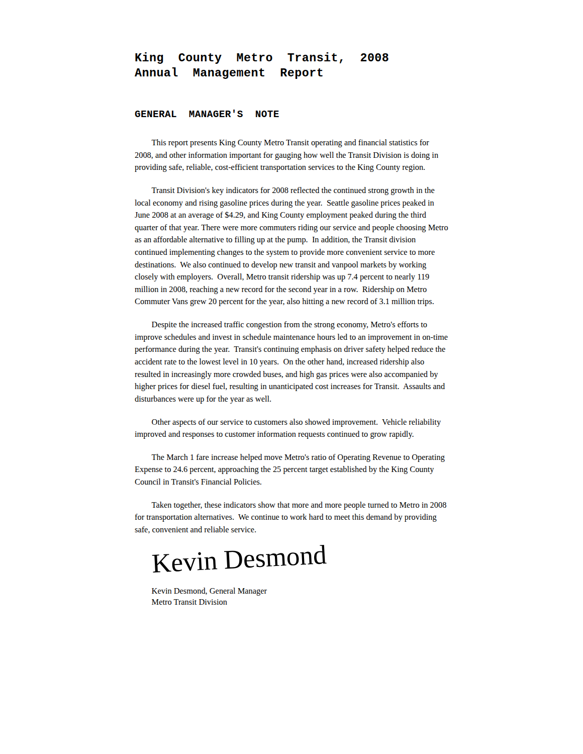King County Metro Transit, 2008 Annual Management Report
GENERAL MANAGER'S NOTE
This report presents King County Metro Transit operating and financial statistics for 2008, and other information important for gauging how well the Transit Division is doing in providing safe, reliable, cost-efficient transportation services to the King County region.
Transit Division's key indicators for 2008 reflected the continued strong growth in the local economy and rising gasoline prices during the year. Seattle gasoline prices peaked in June 2008 at an average of $4.29, and King County employment peaked during the third quarter of that year. There were more commuters riding our service and people choosing Metro as an affordable alternative to filling up at the pump. In addition, the Transit division continued implementing changes to the system to provide more convenient service to more destinations. We also continued to develop new transit and vanpool markets by working closely with employers. Overall, Metro transit ridership was up 7.4 percent to nearly 119 million in 2008, reaching a new record for the second year in a row. Ridership on Metro Commuter Vans grew 20 percent for the year, also hitting a new record of 3.1 million trips.
Despite the increased traffic congestion from the strong economy, Metro's efforts to improve schedules and invest in schedule maintenance hours led to an improvement in on-time performance during the year. Transit's continuing emphasis on driver safety helped reduce the accident rate to the lowest level in 10 years. On the other hand, increased ridership also resulted in increasingly more crowded buses, and high gas prices were also accompanied by higher prices for diesel fuel, resulting in unanticipated cost increases for Transit. Assaults and disturbances were up for the year as well.
Other aspects of our service to customers also showed improvement. Vehicle reliability improved and responses to customer information requests continued to grow rapidly.
The March 1 fare increase helped move Metro's ratio of Operating Revenue to Operating Expense to 24.6 percent, approaching the 25 percent target established by the King County Council in Transit's Financial Policies.
Taken together, these indicators show that more and more people turned to Metro in 2008 for transportation alternatives. We continue to work hard to meet this demand by providing safe, convenient and reliable service.
Kevin Desmond
Kevin Desmond, General Manager
Metro Transit Division